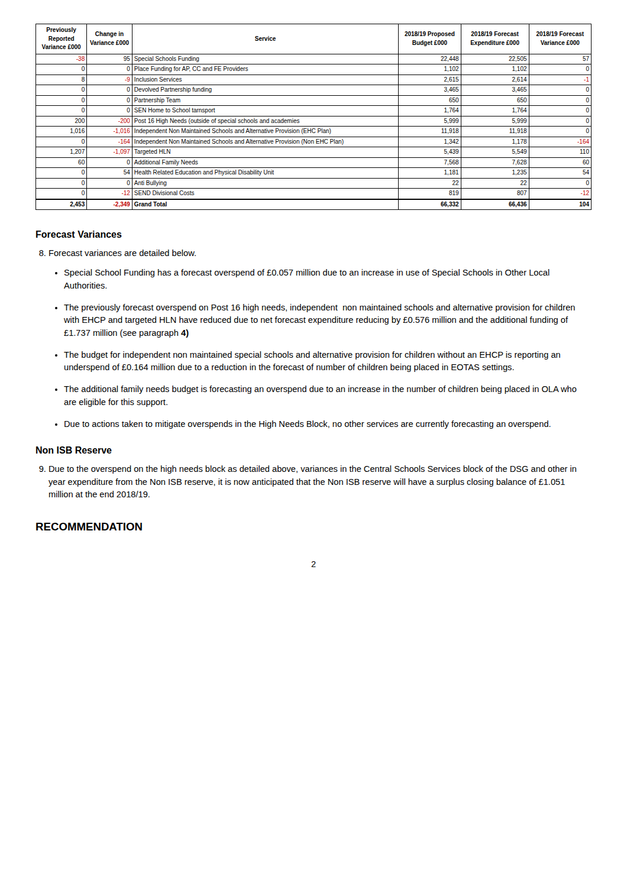| Previously Reported Variance £000 | Change in Variance £000 | Service | 2018/19 Proposed Budget £000 | 2018/19 Forecast Expenditure £000 | 2018/19 Forecast Variance £000 |
| --- | --- | --- | --- | --- | --- |
| -38 | 95 | Special Schools Funding | 22,448 | 22,505 | 57 |
| 0 | 0 | Place Funding for AP, CC and FE Providers | 1,102 | 1,102 | 0 |
| 8 | -9 | Inclusion Services | 2,615 | 2,614 | -1 |
| 0 | 0 | Devolved Partnership funding | 3,465 | 3,465 | 0 |
| 0 | 0 | Partnership Team | 650 | 650 | 0 |
| 0 | 0 | SEN Home to School tarnsport | 1,764 | 1,764 | 0 |
| 200 | -200 | Post 16 High Needs (outside of special schools and academies | 5,999 | 5,999 | 0 |
| 1,016 | -1,016 | Independent Non Maintained Schools and Alternative Provision (EHC Plan) | 11,918 | 11,918 | 0 |
| 0 | -164 | Independent Non Maintained Schools and Alternative Provision (Non EHC Plan) | 1,342 | 1,178 | -164 |
| 1,207 | -1,097 | Targeted HLN | 5,439 | 5,549 | 110 |
| 60 | 0 | Additional Family Needs | 7,568 | 7,628 | 60 |
| 0 | 54 | Health Related Education and Physical Disability Unit | 1,181 | 1,235 | 54 |
| 0 | 0 | Anti Bullying | 22 | 22 | 0 |
| 0 | -12 | SEND Divisional Costs | 819 | 807 | -12 |
| 2,453 | -2,349 | Grand Total | 66,332 | 66,436 | 104 |
Forecast Variances
Forecast variances are detailed below.
Special School Funding has a forecast overspend of £0.057 million due to an increase in use of Special Schools in Other Local Authorities.
The previously forecast overspend on Post 16 high needs, independent non maintained schools and alternative provision for children with EHCP and targeted HLN have reduced due to net forecast expenditure reducing by £0.576 million and the additional funding of £1.737 million (see paragraph 4)
The budget for independent non maintained special schools and alternative provision for children without an EHCP is reporting an underspend of £0.164 million due to a reduction in the forecast of number of children being placed in EOTAS settings.
The additional family needs budget is forecasting an overspend due to an increase in the number of children being placed in OLA who are eligible for this support.
Due to actions taken to mitigate overspends in the High Needs Block, no other services are currently forecasting an overspend.
Non ISB Reserve
Due to the overspend on the high needs block as detailed above, variances in the Central Schools Services block of the DSG and other in year expenditure from the Non ISB reserve, it is now anticipated that the Non ISB reserve will have a surplus closing balance of £1.051 million at the end 2018/19.
RECOMMENDATION
2